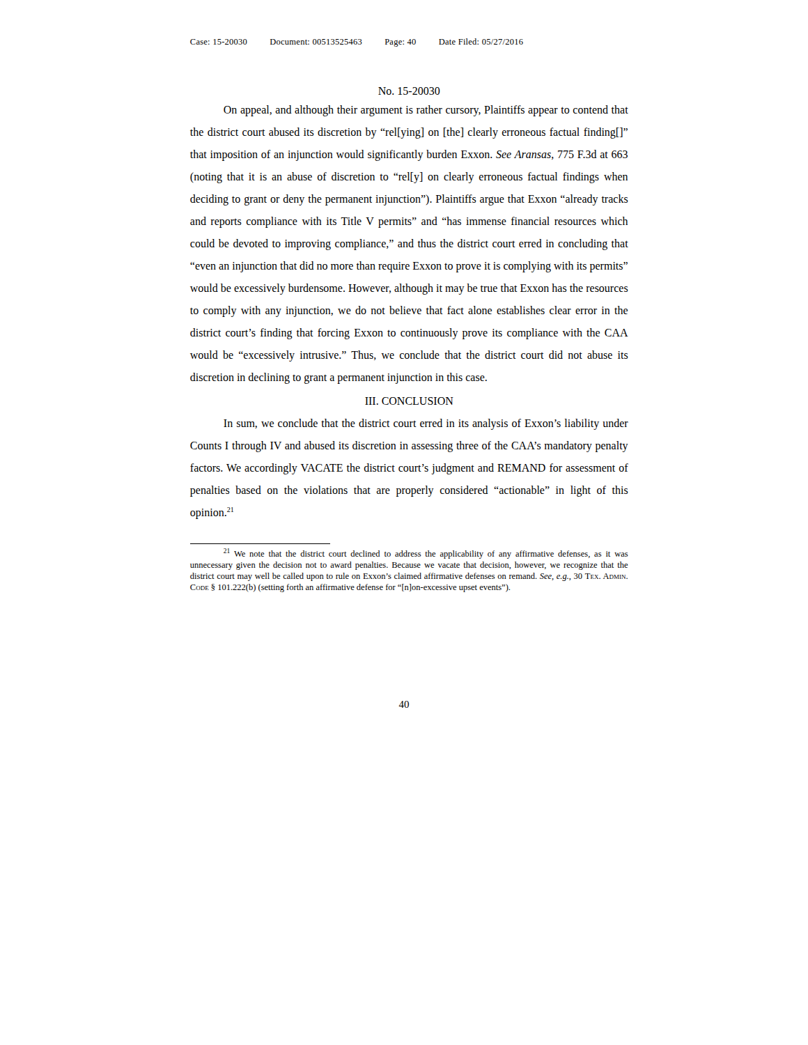Case: 15-20030 Document: 00513525463 Page: 40 Date Filed: 05/27/2016
No. 15-20030
On appeal, and although their argument is rather cursory, Plaintiffs appear to contend that the district court abused its discretion by “rel[ying] on [the] clearly erroneous factual finding[]” that imposition of an injunction would significantly burden Exxon. See Aransas, 775 F.3d at 663 (noting that it is an abuse of discretion to “rel[y] on clearly erroneous factual findings when deciding to grant or deny the permanent injunction”). Plaintiffs argue that Exxon “already tracks and reports compliance with its Title V permits” and “has immense financial resources which could be devoted to improving compliance,” and thus the district court erred in concluding that “even an injunction that did no more than require Exxon to prove it is complying with its permits” would be excessively burdensome. However, although it may be true that Exxon has the resources to comply with any injunction, we do not believe that fact alone establishes clear error in the district court’s finding that forcing Exxon to continuously prove its compliance with the CAA would be “excessively intrusive.” Thus, we conclude that the district court did not abuse its discretion in declining to grant a permanent injunction in this case.
III. CONCLUSION
In sum, we conclude that the district court erred in its analysis of Exxon’s liability under Counts I through IV and abused its discretion in assessing three of the CAA’s mandatory penalty factors. We accordingly VACATE the district court’s judgment and REMAND for assessment of penalties based on the violations that are properly considered “actionable” in light of this opinion.21
21 We note that the district court declined to address the applicability of any affirmative defenses, as it was unnecessary given the decision not to award penalties. Because we vacate that decision, however, we recognize that the district court may well be called upon to rule on Exxon’s claimed affirmative defenses on remand. See, e.g., 30 Tex. Admin. Code § 101.222(b) (setting forth an affirmative defense for “[n]on-excessive upset events”).
40